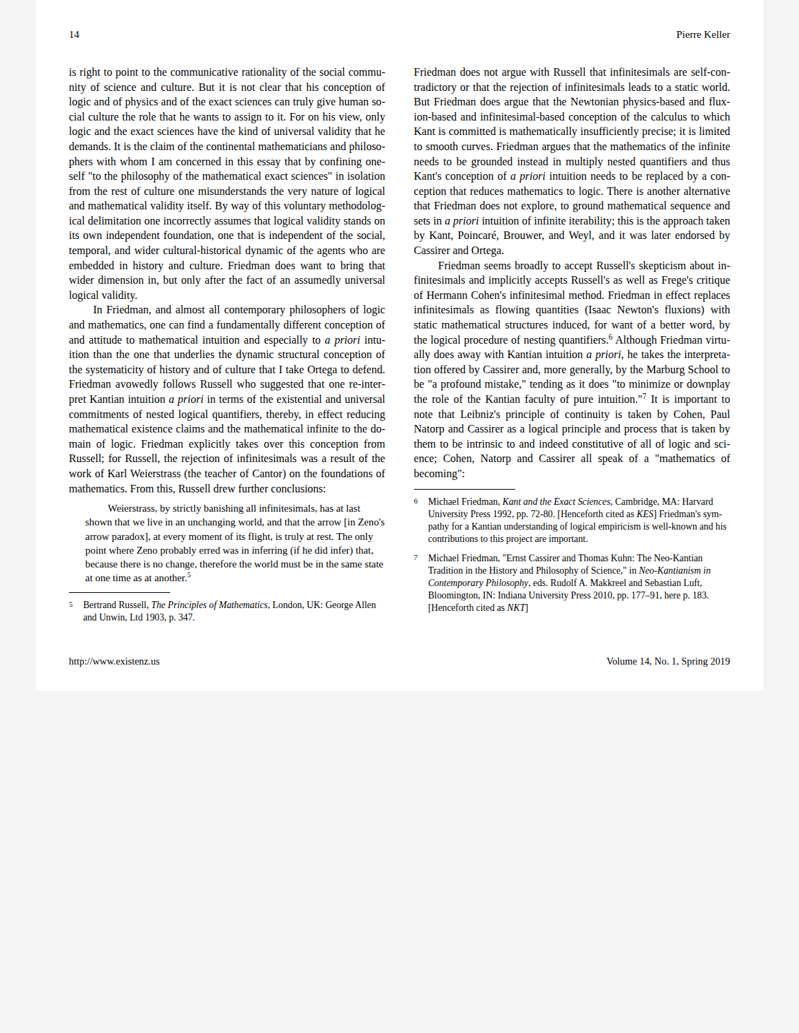14 Pierre Keller
is right to point to the communicative rationality of the social community of science and culture. But it is not clear that his conception of logic and of physics and of the exact sciences can truly give human social culture the role that he wants to assign to it. For on his view, only logic and the exact sciences have the kind of universal validity that he demands. It is the claim of the continental mathematicians and philosophers with whom I am concerned in this essay that by confining oneself "to the philosophy of the mathematical exact sciences" in isolation from the rest of culture one misunderstands the very nature of logical and mathematical validity itself. By way of this voluntary methodological delimitation one incorrectly assumes that logical validity stands on its own independent foundation, one that is independent of the social, temporal, and wider cultural-historical dynamic of the agents who are embedded in history and culture. Friedman does want to bring that wider dimension in, but only after the fact of an assumedly universal logical validity.
In Friedman, and almost all contemporary philosophers of logic and mathematics, one can find a fundamentally different conception of and attitude to mathematical intuition and especially to a priori intuition than the one that underlies the dynamic structural conception of the systematicity of history and of culture that I take Ortega to defend. Friedman avowedly follows Russell who suggested that one re-interpret Kantian intuition a priori in terms of the existential and universal commitments of nested logical quantifiers, thereby, in effect reducing mathematical existence claims and the mathematical infinite to the domain of logic. Friedman explicitly takes over this conception from Russell; for Russell, the rejection of infinitesimals was a result of the work of Karl Weierstrass (the teacher of Cantor) on the foundations of mathematics. From this, Russell drew further conclusions:
Weierstrass, by strictly banishing all infinitesimals, has at last shown that we live in an unchanging world, and that the arrow [in Zeno's arrow paradox], at every moment of its flight, is truly at rest. The only point where Zeno probably erred was in inferring (if he did infer) that, because there is no change, therefore the world must be in the same state at one time as at another.5
5 Bertrand Russell, The Principles of Mathematics, London, UK: George Allen and Unwin, Ltd 1903, p. 347.
Friedman does not argue with Russell that infinitesimals are self-contradictory or that the rejection of infinitesimals leads to a static world. But Friedman does argue that the Newtonian physics-based and fluxion-based and infinitesimal-based conception of the calculus to which Kant is committed is mathematically insufficiently precise; it is limited to smooth curves. Friedman argues that the mathematics of the infinite needs to be grounded instead in multiply nested quantifiers and thus Kant's conception of a priori intuition needs to be replaced by a conception that reduces mathematics to logic. There is another alternative that Friedman does not explore, to ground mathematical sequence and sets in a priori intuition of infinite iterability; this is the approach taken by Kant, Poincaré, Brouwer, and Weyl, and it was later endorsed by Cassirer and Ortega.
Friedman seems broadly to accept Russell's skepticism about infinitesimals and implicitly accepts Russell's as well as Frege's critique of Hermann Cohen's infinitesimal method. Friedman in effect replaces infinitesimals as flowing quantities (Isaac Newton's fluxions) with static mathematical structures induced, for want of a better word, by the logical procedure of nesting quantifiers.6 Although Friedman virtually does away with Kantian intuition a priori, he takes the interpretation offered by Cassirer and, more generally, by the Marburg School to be "a profound mistake," tending as it does "to minimize or downplay the role of the Kantian faculty of pure intuition."7 It is important to note that Leibniz's principle of continuity is taken by Cohen, Paul Natorp and Cassirer as a logical principle and process that is taken by them to be intrinsic to and indeed constitutive of all of logic and science; Cohen, Natorp and Cassirer all speak of a "mathematics of becoming":
6 Michael Friedman, Kant and the Exact Sciences, Cambridge, MA: Harvard University Press 1992, pp. 72-80. [Henceforth cited as KES] Friedman's sympathy for a Kantian understanding of logical empiricism is well-known and his contributions to this project are important.
7 Michael Friedman, "Ernst Cassirer and Thomas Kuhn: The Neo-Kantian Tradition in the History and Philosophy of Science," in Neo-Kantianism in Contemporary Philosophy, eds. Rudolf A. Makkreel and Sebastian Luft, Bloomington, IN: Indiana University Press 2010, pp. 177–91, here p. 183. [Henceforth cited as NKT]
http://www.existenz.us Volume 14, No. 1, Spring 2019